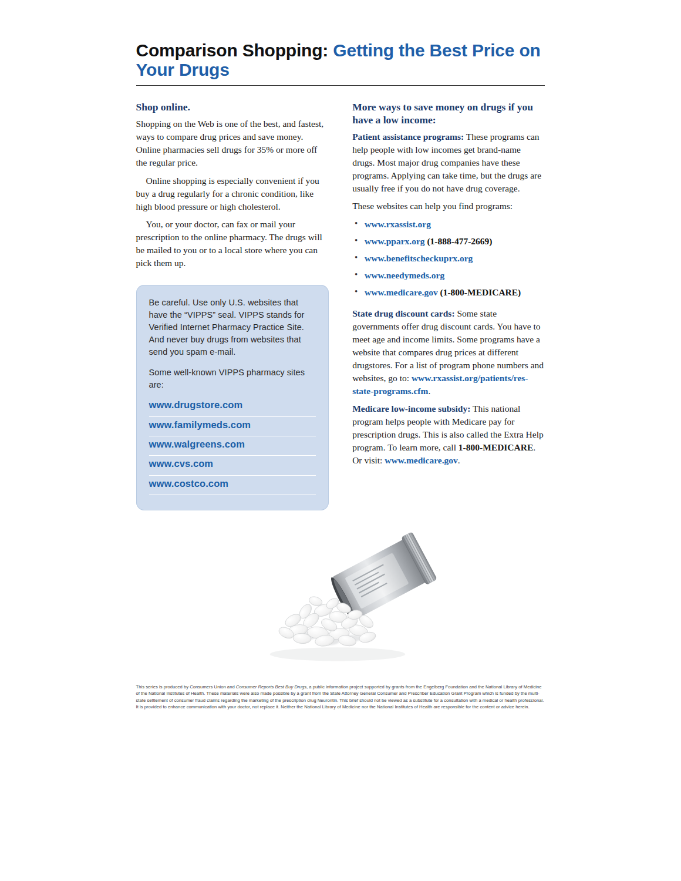Comparison Shopping: Getting the Best Price on Your Drugs
Shop online.
Shopping on the Web is one of the best, and fastest, ways to compare drug prices and save money. Online pharmacies sell drugs for 35% or more off the regular price.
Online shopping is especially convenient if you buy a drug regularly for a chronic condition, like high blood pressure or high cholesterol.
You, or your doctor, can fax or mail your prescription to the online pharmacy. The drugs will be mailed to you or to a local store where you can pick them up.
Be careful. Use only U.S. websites that have the “VIPPS” seal. VIPPS stands for Verified Internet Pharmacy Practice Site. And never buy drugs from websites that send you spam e-mail.
Some well-known VIPPS pharmacy sites are:
www.drugstore.com
www.familymeds.com
www.walgreens.com
www.cvs.com
www.costco.com
More ways to save money on drugs if you have a low income:
Patient assistance programs: These programs can help people with low incomes get brand-name drugs. Most major drug companies have these programs. Applying can take time, but the drugs are usually free if you do not have drug coverage.
These websites can help you find programs:
www.rxassist.org
www.pparx.org (1-888-477-2669)
www.benefitscheckuprx.org
www.needymeds.org
www.medicare.gov (1-800-MEDICARE)
State drug discount cards: Some state governments offer drug discount cards. You have to meet age and income limits. Some programs have a website that compares drug prices at different drugstores. For a list of program phone numbers and websites, go to: www.rxassist.org/patients/res-state-programs.cfm.
Medicare low-income subsidy: This national program helps people with Medicare pay for prescription drugs. This is also called the Extra Help program. To learn more, call 1-800-MEDICARE. Or visit: www.medicare.gov.
This series is produced by Consumers Union and Consumer Reports Best Buy Drugs, a public information project supported by grants from the Engelberg Foundation and the National Library of Medicine of the National Institutes of Health. These materials were also made possible by a grant from the State Attorney General Consumer and Prescriber Education Grant Program which is funded by the multi-state settlement of consumer fraud claims regarding the marketing of the prescription drug Neurontin. This brief should not be viewed as a substitute for a consultation with a medical or health professional. It is provided to enhance communication with your doctor, not replace it. Neither the National Library of Medicine nor the National Institutes of Health are responsible for the content or advice herein.